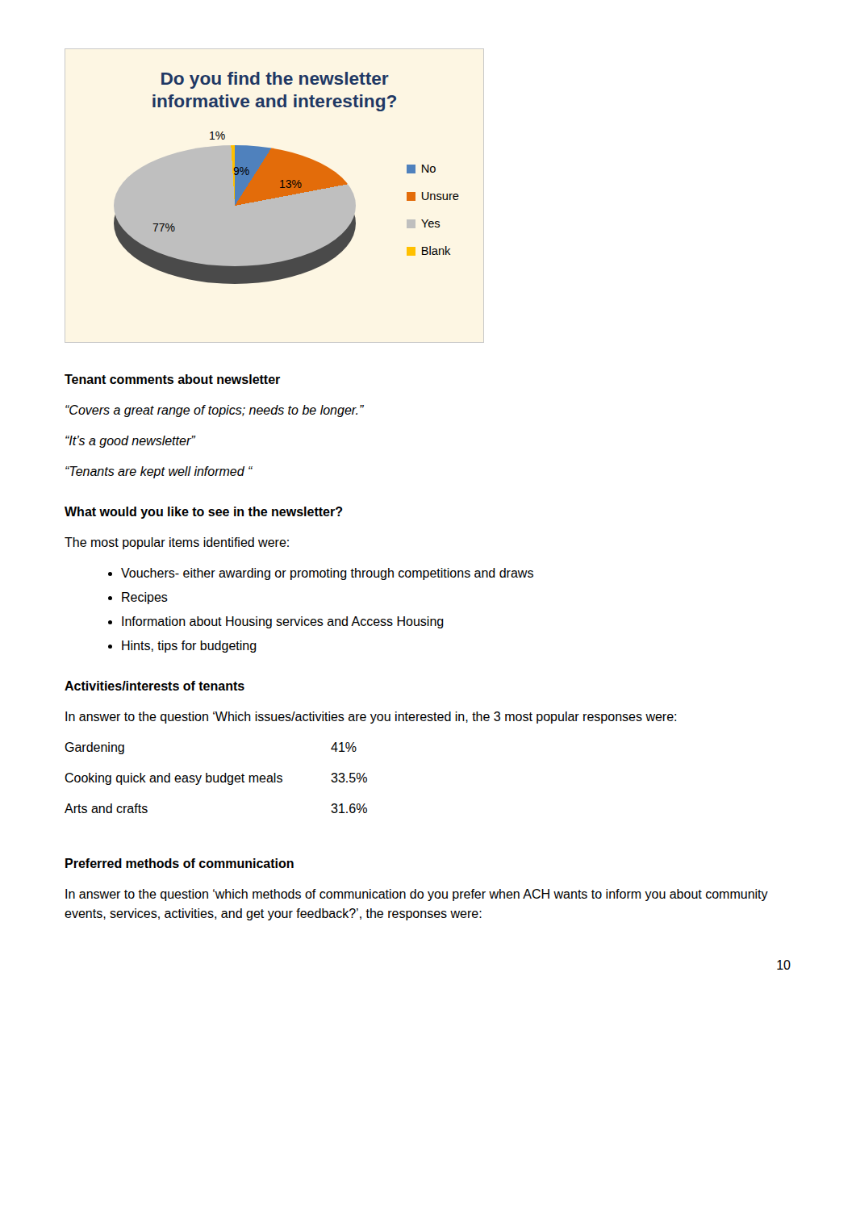Do you find the newsletter
informative and interesting?
1% 9% 13% 77%
No
Unsure
Yes
Blank
Tenant comments about newsletter
“Covers a great range of topics; needs to be longer.”
“It’s a good newsletter”
“Tenants are kept well informed “
What would you like to see in the newsletter?
The most popular items identified were:
Vouchers- either awarding or promoting through competitions and draws
Recipes
Information about Housing services and Access Housing
Hints, tips for budgeting
Activities/interests of tenants
In answer to the question ‘Which issues/activities are you interested in, the 3 most popular responses were:
Gardening
41%
Cooking quick and easy budget meals
33.5%
Arts and crafts
31.6%
Preferred methods of communication
In answer to the question ‘which methods of communication do you prefer when ACH wants to inform you about community events, services, activities, and get your feedback?’, the responses were:
10